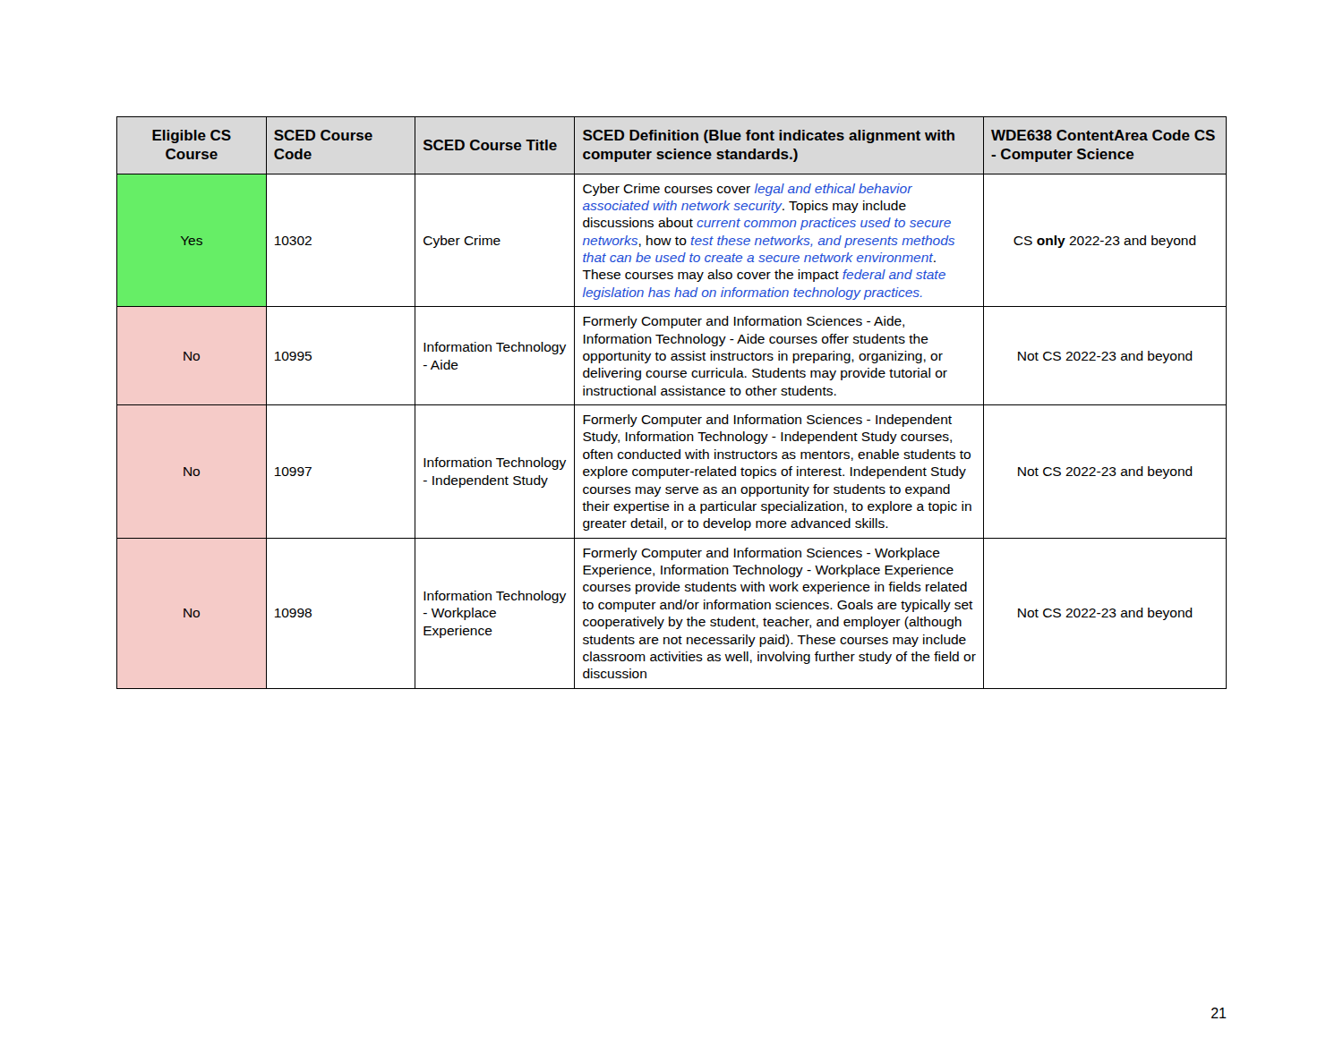| Eligible CS Course | SCED Course Code | SCED Course Title | SCED Definition (Blue font indicates alignment with computer science standards.) | WDE638 ContentArea Code CS - Computer Science |
| --- | --- | --- | --- | --- |
| Yes | 10302 | Cyber Crime | Cyber Crime courses cover legal and ethical behavior associated with network security . Topics may include discussions about current common practices used to secure networks , how to test these networks, and presents methods that can be used to create a secure network environment . These courses may also cover the impact federal and state legislation has had on information technology practices. | CS only 2022-23 and beyond |
| No | 10995 | Information Technology - Aide | Formerly Computer and Information Sciences - Aide, Information Technology - Aide courses offer students the opportunity to assist instructors in preparing, organizing, or delivering course curricula. Students may provide tutorial or instructional assistance to other students. | Not CS 2022-23 and beyond |
| No | 10997 | Information Technology - Independent Study | Formerly Computer and Information Sciences - Independent Study, Information Technology - Independent Study courses, often conducted with instructors as mentors, enable students to explore computer-related topics of interest. Independent Study courses may serve as an opportunity for students to expand their expertise in a particular specialization, to explore a topic in greater detail, or to develop more advanced skills. | Not CS 2022-23 and beyond |
| No | 10998 | Information Technology - Workplace Experience | Formerly Computer and Information Sciences - Workplace Experience, Information Technology - Workplace Experience courses provide students with work experience in fields related to computer and/or information sciences. Goals are typically set cooperatively by the student, teacher, and employer (although students are not necessarily paid). These courses may include classroom activities as well, involving further study of the field or discussion | Not CS 2022-23 and beyond |
21